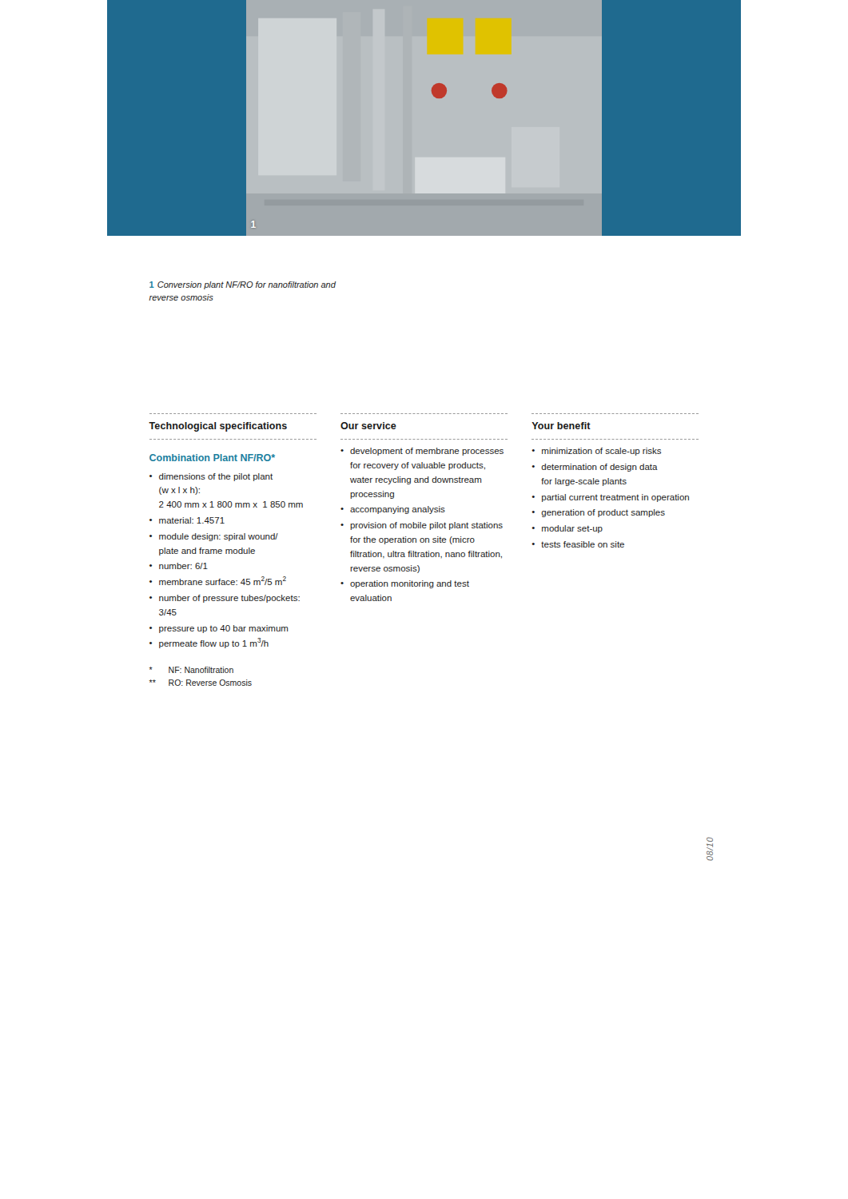1
1 Conversion plant NF/RO for nanofiltration and reverse osmosis
Technological specifications
Combination Plant NF/RO*
dimensions of the pilot plant
(w x l x h):
2 400 mm x 1 800 mm x 1 850 mm
material: 1.4571
module design: spiral wound/
plate and frame module
number: 6/1
membrane surface: 45 m2/5 m2
number of pressure tubes/pockets: 3/45
pressure up to 40 bar maximum
permeate flow up to 1 m3/h
*NF: Nanofiltration
**RO: Reverse Osmosis
Our service
development of membrane pro­cesses for recovery of valuable products, water recycling and downstream processing
accompanying analysis
provision of mobile pilot plant stations for the operation on site (micro filtration, ultra filtration, nano filtration, reverse osmosis)
operation monitoring and test evaluation
Your benefit
minimization of scale-up risks
determination of design data
for large-scale plants
partial current treatment in operation
generation of product samples
modular set-up
tests feasible on site
08/10